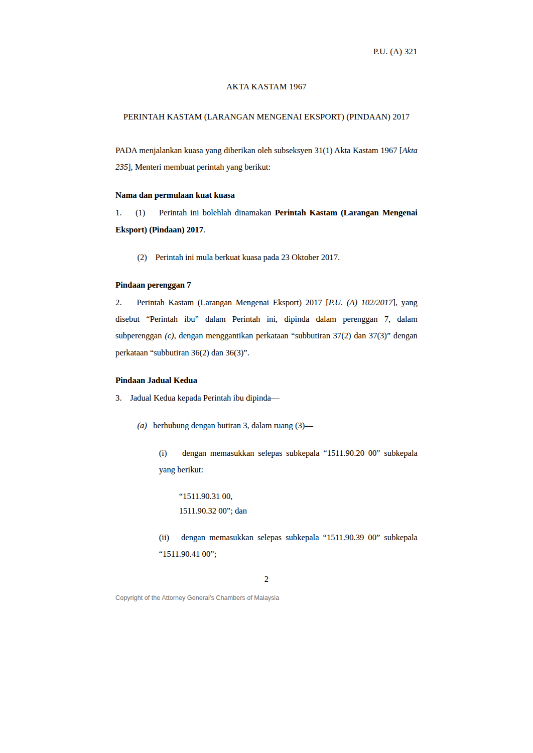P.U. (A) 321
AKTA KASTAM 1967
PERINTAH KASTAM (LARANGAN MENGENAI EKSPORT) (PINDAAN) 2017
PADA menjalankan kuasa yang diberikan oleh subseksyen 31(1) Akta Kastam 1967 [Akta 235], Menteri membuat perintah yang berikut:
Nama dan permulaan kuat kuasa
1. (1) Perintah ini bolehlah dinamakan Perintah Kastam (Larangan Mengenai Eksport) (Pindaan) 2017.
(2) Perintah ini mula berkuat kuasa pada 23 Oktober 2017.
Pindaan perenggan 7
2. Perintah Kastam (Larangan Mengenai Eksport) 2017 [P.U. (A) 102/2017], yang disebut “Perintah ibu” dalam Perintah ini, dipinda dalam perenggan 7, dalam subperenggan (c), dengan menggantikan perkataan “subbutiran 37(2) dan 37(3)” dengan perkataan “subbutiran 36(2) dan 36(3)”.
Pindaan Jadual Kedua
3. Jadual Kedua kepada Perintah ibu dipinda—
(a) berhubung dengan butiran 3, dalam ruang (3)—
(i) dengan memasukkan selepas subkepala “1511.90.20 00” subkepala yang berikut:
“1511.90.31 00, 1511.90.32 00”; dan
(ii) dengan memasukkan selepas subkepala “1511.90.39 00” subkepala “1511.90.41 00”;
2
Copyright of the Attorney General’s Chambers of Malaysia